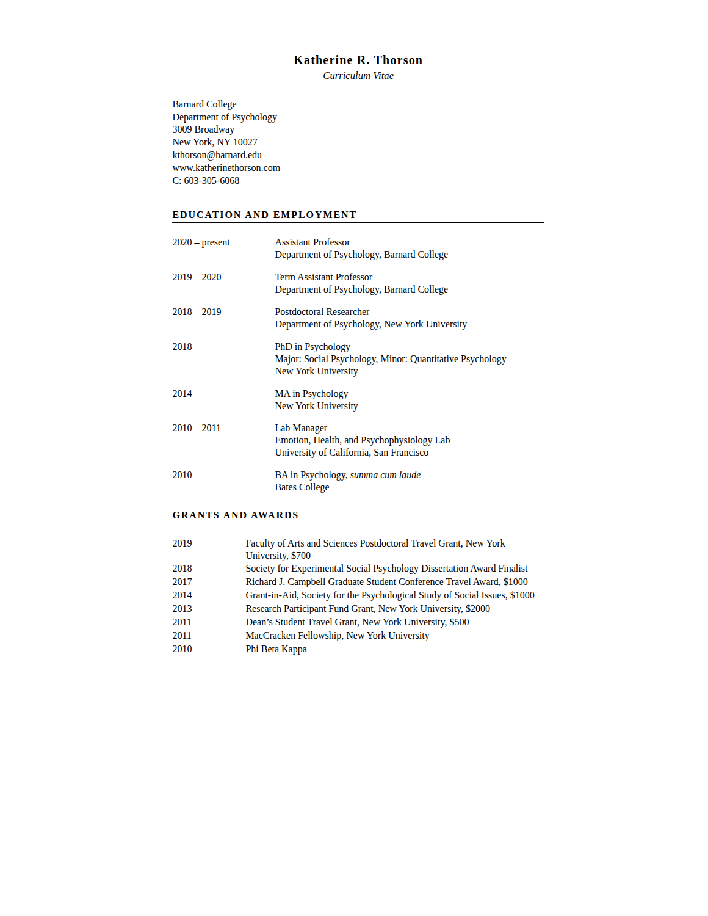Katherine R. Thorson
Curriculum Vitae
Barnard College
Department of Psychology
3009 Broadway
New York, NY 10027
kthorson@barnard.edu
www.katherinethorson.com
C: 603-305-6068
EDUCATION AND EMPLOYMENT
| 2020 – present | Assistant Professor Department of Psychology, Barnard College |
| 2019 – 2020 | Term Assistant Professor Department of Psychology, Barnard College |
| 2018 – 2019 | Postdoctoral Researcher Department of Psychology, New York University |
| 2018 | PhD in Psychology Major: Social Psychology, Minor: Quantitative Psychology New York University |
| 2014 | MA in Psychology New York University |
| 2010 – 2011 | Lab Manager Emotion, Health, and Psychophysiology Lab University of California, San Francisco |
| 2010 | BA in Psychology, summa cum laude Bates College |
GRANTS AND AWARDS
| 2019 | Faculty of Arts and Sciences Postdoctoral Travel Grant, New York University, $700 |
| 2018 | Society for Experimental Social Psychology Dissertation Award Finalist |
| 2017 | Richard J. Campbell Graduate Student Conference Travel Award, $1000 |
| 2014 | Grant-in-Aid, Society for the Psychological Study of Social Issues, $1000 |
| 2013 | Research Participant Fund Grant, New York University, $2000 |
| 2011 | Dean’s Student Travel Grant, New York University, $500 |
| 2011 | MacCracken Fellowship, New York University |
| 2010 | Phi Beta Kappa |